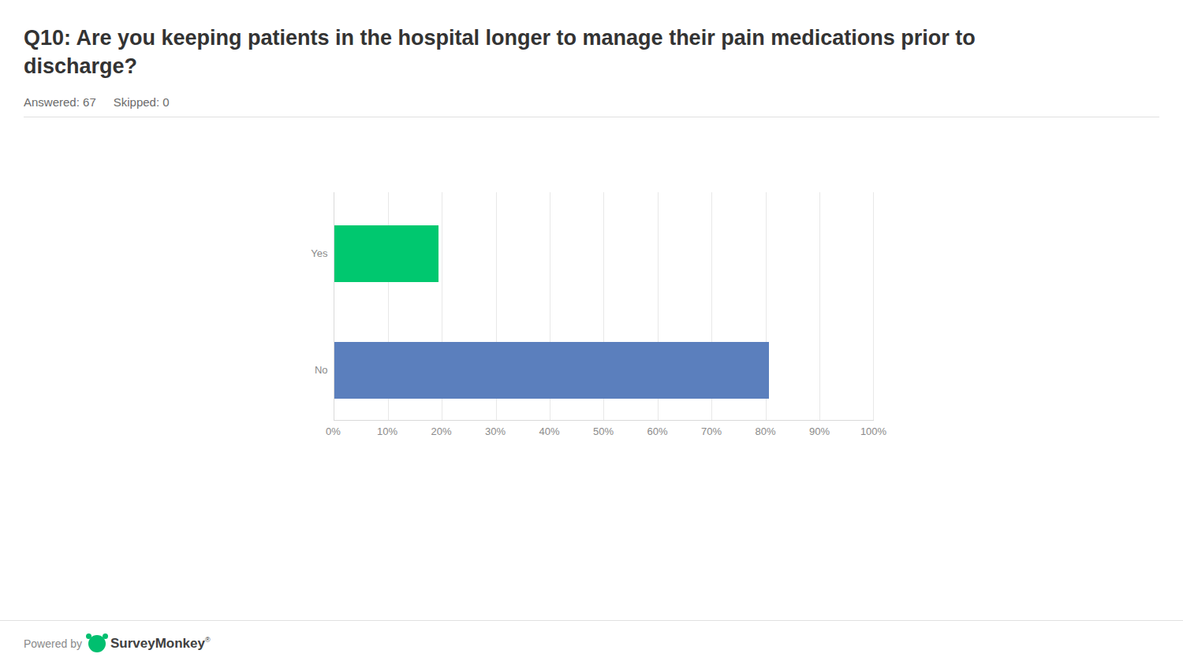Q10: Are you keeping patients in the hospital longer to manage their pain medications prior to discharge?
Answered: 67 Skipped: 0
Yes
No
0%
10%
20%
30%
40%
50%
60%
70%
80%
90%
100%
Powered by SurveyMonkey®